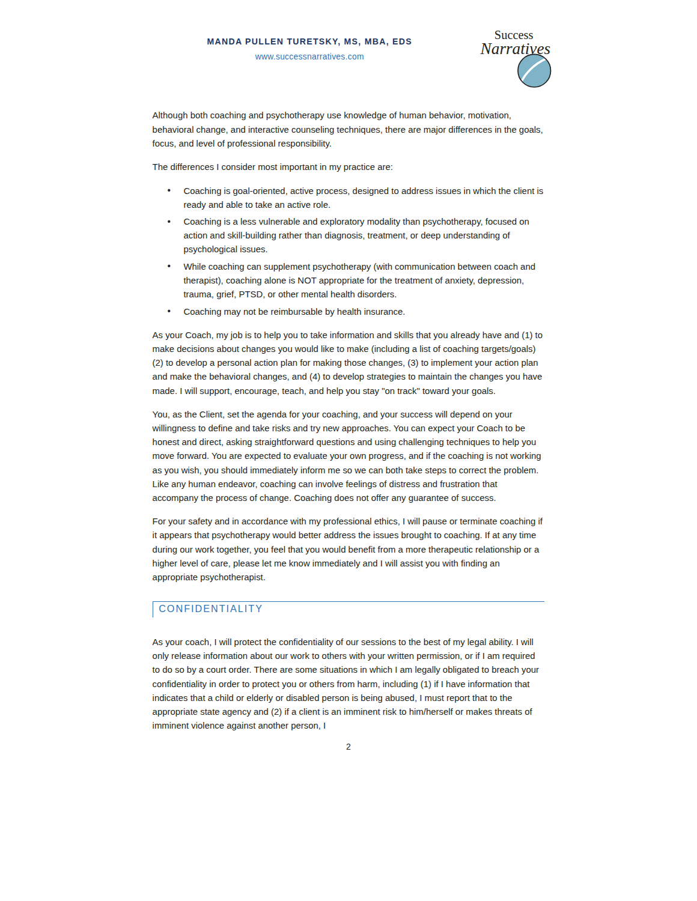Manda Pullen Turetsky, MS, MBA, EdS
www.successnarratives.com
Success Narratives Success Narratives
Although both coaching and psychotherapy use knowledge of human behavior, motivation, behavioral change, and interactive counseling techniques, there are major differences in the goals, focus, and level of professional responsibility.
The differences I consider most important in my practice are:
Coaching is goal-oriented, active process, designed to address issues in which the client is ready and able to take an active role.
Coaching is a less vulnerable and exploratory modality than psychotherapy, focused on action and skill-building rather than diagnosis, treatment, or deep understanding of psychological issues.
While coaching can supplement psychotherapy (with communication between coach and therapist), coaching alone is NOT appropriate for the treatment of anxiety, depression, trauma, grief, PTSD, or other mental health disorders.
Coaching may not be reimbursable by health insurance.
As your Coach, my job is to help you to take information and skills that you already have and (1) to make decisions about changes you would like to make (including a list of coaching targets/goals) (2) to develop a personal action plan for making those changes, (3) to implement your action plan and make the behavioral changes, and (4) to develop strategies to maintain the changes you have made. I will support, encourage, teach, and help you stay "on track" toward your goals.
You, as the Client, set the agenda for your coaching, and your success will depend on your willingness to define and take risks and try new approaches. You can expect your Coach to be honest and direct, asking straightforward questions and using challenging techniques to help you move forward. You are expected to evaluate your own progress, and if the coaching is not working as you wish, you should immediately inform me so we can both take steps to correct the problem. Like any human endeavor, coaching can involve feelings of distress and frustration that accompany the process of change. Coaching does not offer any guarantee of success.
For your safety and in accordance with my professional ethics, I will pause or terminate coaching if it appears that psychotherapy would better address the issues brought to coaching. If at any time during our work together, you feel that you would benefit from a more therapeutic relationship or a higher level of care, please let me know immediately and I will assist you with finding an appropriate psychotherapist.
Confidentiality
As your coach, I will protect the confidentiality of our sessions to the best of my legal ability. I will only release information about our work to others with your written permission, or if I am required to do so by a court order. There are some situations in which I am legally obligated to breach your confidentiality in order to protect you or others from harm, including (1) if I have information that indicates that a child or elderly or disabled person is being abused, I must report that to the appropriate state agency and (2) if a client is an imminent risk to him/herself or makes threats of imminent violence against another person, I
2